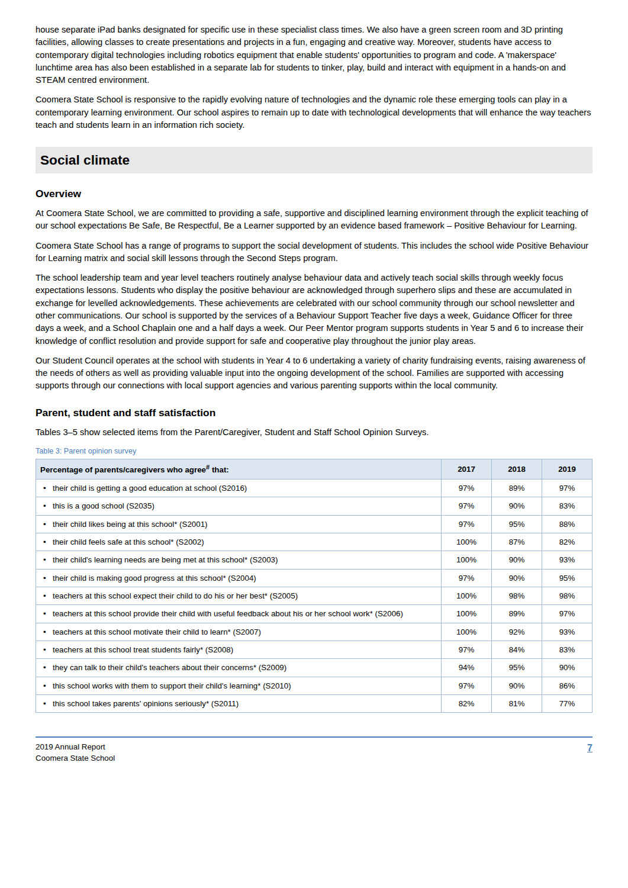house separate iPad banks designated for specific use in these specialist class times. We also have a green screen room and 3D printing facilities, allowing classes to create presentations and projects in a fun, engaging and creative way. Moreover, students have access to contemporary digital technologies including robotics equipment that enable students' opportunities to program and code. A 'makerspace' lunchtime area has also been established in a separate lab for students to tinker, play, build and interact with equipment in a hands-on and STEAM centred environment.
Coomera State School is responsive to the rapidly evolving nature of technologies and the dynamic role these emerging tools can play in a contemporary learning environment. Our school aspires to remain up to date with technological developments that will enhance the way teachers teach and students learn in an information rich society.
Social climate
Overview
At Coomera State School, we are committed to providing a safe, supportive and disciplined learning environment through the explicit teaching of our school expectations Be Safe, Be Respectful, Be a Learner supported by an evidence based framework – Positive Behaviour for Learning.
Coomera State School has a range of programs to support the social development of students. This includes the school wide Positive Behaviour for Learning matrix and social skill lessons through the Second Steps program.
The school leadership team and year level teachers routinely analyse behaviour data and actively teach social skills through weekly focus expectations lessons. Students who display the positive behaviour are acknowledged through superhero slips and these are accumulated in exchange for levelled acknowledgements. These achievements are celebrated with our school community through our school newsletter and other communications. Our school is supported by the services of a Behaviour Support Teacher five days a week, Guidance Officer for three days a week, and a School Chaplain one and a half days a week. Our Peer Mentor program supports students in Year 5 and 6 to increase their knowledge of conflict resolution and provide support for safe and cooperative play throughout the junior play areas.
Our Student Council operates at the school with students in Year 4 to 6 undertaking a variety of charity fundraising events, raising awareness of the needs of others as well as providing valuable input into the ongoing development of the school. Families are supported with accessing supports through our connections with local support agencies and various parenting supports within the local community.
Parent, student and staff satisfaction
Tables 3–5 show selected items from the Parent/Caregiver, Student and Staff School Opinion Surveys.
Table 3: Parent opinion survey
| Percentage of parents/caregivers who agree # that: | 2017 | 2018 | 2019 |
| --- | --- | --- | --- |
| their child is getting a good education at school (S2016) | 97% | 89% | 97% |
| this is a good school (S2035) | 97% | 90% | 83% |
| their child likes being at this school* (S2001) | 97% | 95% | 88% |
| their child feels safe at this school* (S2002) | 100% | 87% | 82% |
| their child's learning needs are being met at this school* (S2003) | 100% | 90% | 93% |
| their child is making good progress at this school* (S2004) | 97% | 90% | 95% |
| teachers at this school expect their child to do his or her best* (S2005) | 100% | 98% | 98% |
| teachers at this school provide their child with useful feedback about his or her school work* (S2006) | 100% | 89% | 97% |
| teachers at this school motivate their child to learn* (S2007) | 100% | 92% | 93% |
| teachers at this school treat students fairly* (S2008) | 97% | 84% | 83% |
| they can talk to their child's teachers about their concerns* (S2009) | 94% | 95% | 90% |
| this school works with them to support their child's learning* (S2010) | 97% | 90% | 86% |
| this school takes parents' opinions seriously* (S2011) | 82% | 81% | 77% |
2019 Annual Report
Coomera State School
7